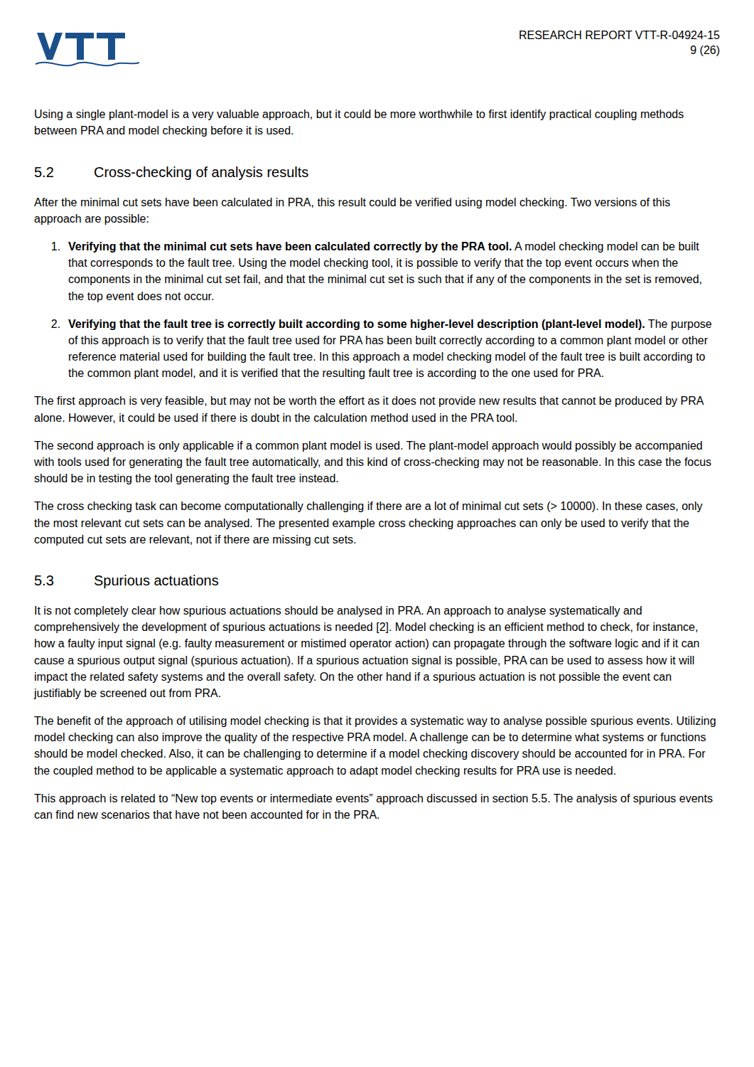RESEARCH REPORT VTT-R-04924-15
9 (26)
Using a single plant-model is a very valuable approach, but it could be more worthwhile to first identify practical coupling methods between PRA and model checking before it is used.
5.2 Cross-checking of analysis results
After the minimal cut sets have been calculated in PRA, this result could be verified using model checking. Two versions of this approach are possible:
Verifying that the minimal cut sets have been calculated correctly by the PRA tool. A model checking model can be built that corresponds to the fault tree. Using the model checking tool, it is possible to verify that the top event occurs when the components in the minimal cut set fail, and that the minimal cut set is such that if any of the components in the set is removed, the top event does not occur.
Verifying that the fault tree is correctly built according to some higher-level description (plant-level model). The purpose of this approach is to verify that the fault tree used for PRA has been built correctly according to a common plant model or other reference material used for building the fault tree. In this approach a model checking model of the fault tree is built according to the common plant model, and it is verified that the resulting fault tree is according to the one used for PRA.
The first approach is very feasible, but may not be worth the effort as it does not provide new results that cannot be produced by PRA alone. However, it could be used if there is doubt in the calculation method used in the PRA tool.
The second approach is only applicable if a common plant model is used. The plant-model approach would possibly be accompanied with tools used for generating the fault tree automatically, and this kind of cross-checking may not be reasonable. In this case the focus should be in testing the tool generating the fault tree instead.
The cross checking task can become computationally challenging if there are a lot of minimal cut sets (> 10000). In these cases, only the most relevant cut sets can be analysed. The presented example cross checking approaches can only be used to verify that the computed cut sets are relevant, not if there are missing cut sets.
5.3 Spurious actuations
It is not completely clear how spurious actuations should be analysed in PRA. An approach to analyse systematically and comprehensively the development of spurious actuations is needed [2]. Model checking is an efficient method to check, for instance, how a faulty input signal (e.g. faulty measurement or mistimed operator action) can propagate through the software logic and if it can cause a spurious output signal (spurious actuation). If a spurious actuation signal is possible, PRA can be used to assess how it will impact the related safety systems and the overall safety. On the other hand if a spurious actuation is not possible the event can justifiably be screened out from PRA.
The benefit of the approach of utilising model checking is that it provides a systematic way to analyse possible spurious events. Utilizing model checking can also improve the quality of the respective PRA model. A challenge can be to determine what systems or functions should be model checked. Also, it can be challenging to determine if a model checking discovery should be accounted for in PRA. For the coupled method to be applicable a systematic approach to adapt model checking results for PRA use is needed.
This approach is related to “New top events or intermediate events” approach discussed in section 5.5. The analysis of spurious events can find new scenarios that have not been accounted for in the PRA.